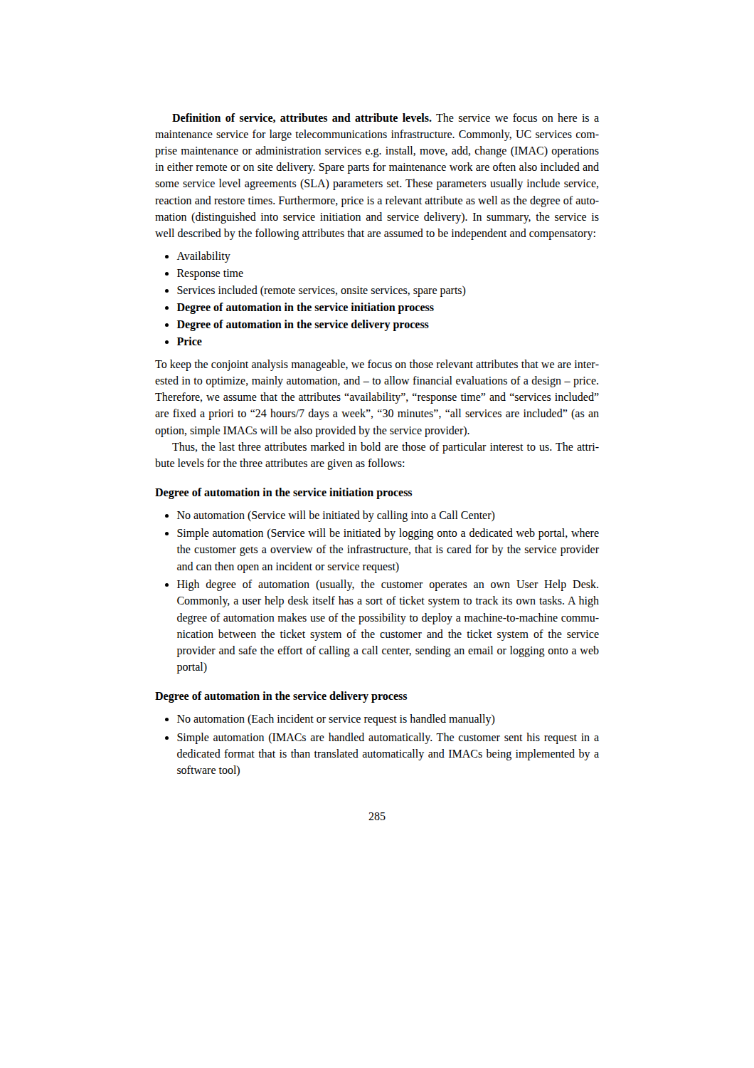Definition of service, attributes and attribute levels. The service we focus on here is a maintenance service for large telecommunications infrastructure. Commonly, UC services comprise maintenance or administration services e.g. install, move, add, change (IMAC) operations in either remote or on site delivery. Spare parts for maintenance work are often also included and some service level agreements (SLA) parameters set. These parameters usually include service, reaction and restore times. Furthermore, price is a relevant attribute as well as the degree of automation (distinguished into service initiation and service delivery). In summary, the service is well described by the following attributes that are assumed to be independent and compensatory:
Availability
Response time
Services included (remote services, onsite services, spare parts)
Degree of automation in the service initiation process
Degree of automation in the service delivery process
Price
To keep the conjoint analysis manageable, we focus on those relevant attributes that we are interested in to optimize, mainly automation, and – to allow financial evaluations of a design – price. Therefore, we assume that the attributes “availability”, “response time” and “services included” are fixed a priori to “24 hours/7 days a week”, “30 minutes”, “all services are included” (as an option, simple IMACs will be also provided by the service provider).
Thus, the last three attributes marked in bold are those of particular interest to us. The attribute levels for the three attributes are given as follows:
Degree of automation in the service initiation process
No automation (Service will be initiated by calling into a Call Center)
Simple automation (Service will be initiated by logging onto a dedicated web portal, where the customer gets a overview of the infrastructure, that is cared for by the service provider and can then open an incident or service request)
High degree of automation (usually, the customer operates an own User Help Desk. Commonly, a user help desk itself has a sort of ticket system to track its own tasks. A high degree of automation makes use of the possibility to deploy a machine-to-machine communication between the ticket system of the customer and the ticket system of the service provider and safe the effort of calling a call center, sending an email or logging onto a web portal)
Degree of automation in the service delivery process
No automation (Each incident or service request is handled manually)
Simple automation (IMACs are handled automatically. The customer sent his request in a dedicated format that is than translated automatically and IMACs being implemented by a software tool)
285